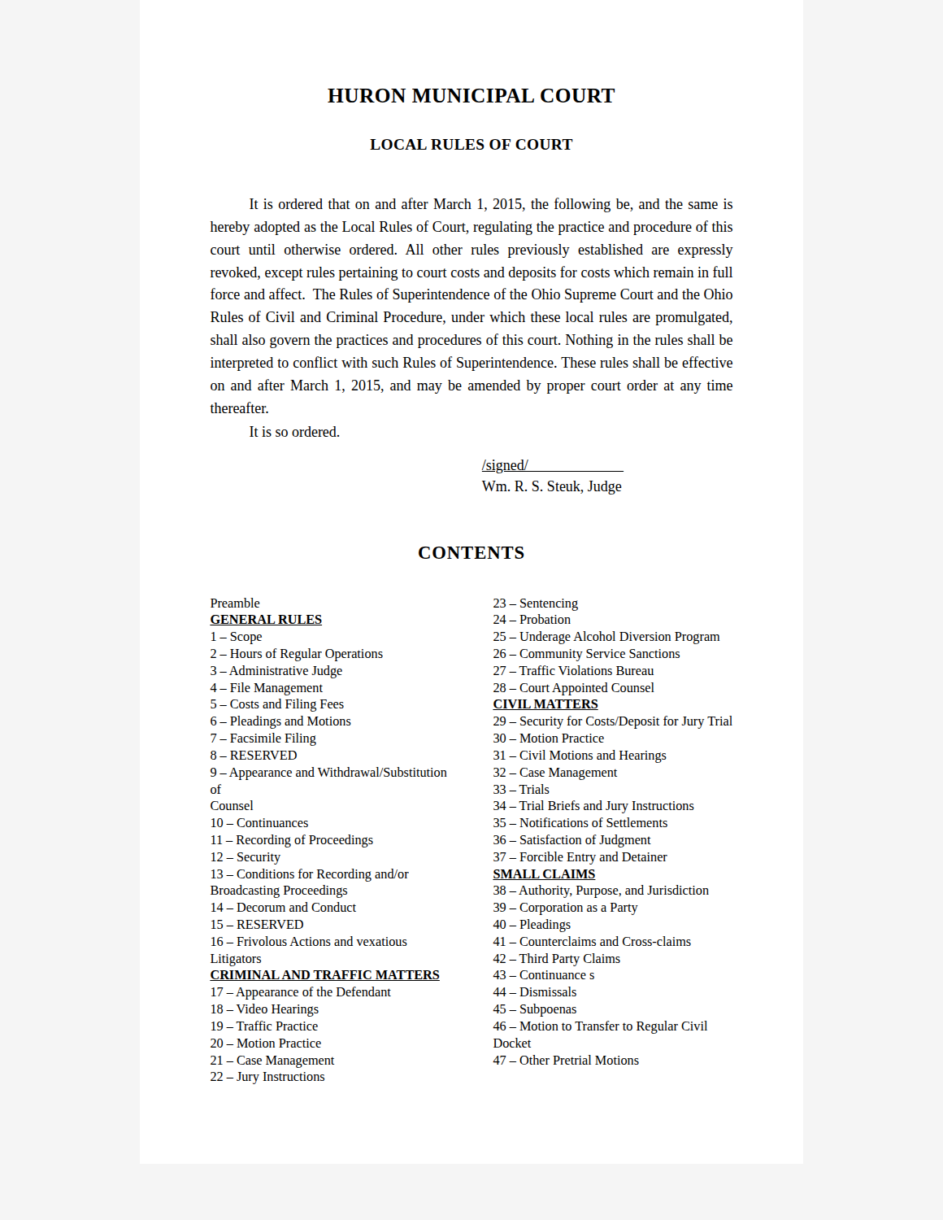HURON MUNICIPAL COURT
LOCAL RULES OF COURT
It is ordered that on and after March 1, 2015, the following be, and the same is hereby adopted as the Local Rules of Court, regulating the practice and procedure of this court until otherwise ordered. All other rules previously established are expressly revoked, except rules pertaining to court costs and deposits for costs which remain in full force and affect. The Rules of Superintendence of the Ohio Supreme Court and the Ohio Rules of Civil and Criminal Procedure, under which these local rules are promulgated, shall also govern the practices and procedures of this court. Nothing in the rules shall be interpreted to conflict with such Rules of Superintendence. These rules shall be effective on and after March 1, 2015, and may be amended by proper court order at any time thereafter.
It is so ordered.
/signed/_____________ Wm. R. S. Steuk, Judge
CONTENTS
Preamble
GENERAL RULES
1 – Scope
2 – Hours of Regular Operations
3 – Administrative Judge
4 – File Management
5 – Costs and Filing Fees
6 – Pleadings and Motions
7 – Facsimile Filing
8 – RESERVED
9 – Appearance and Withdrawal/Substitution of Counsel
10 – Continuances
11 – Recording of Proceedings
12 – Security
13 – Conditions for Recording and/or Broadcasting Proceedings
14 – Decorum and Conduct
15 – RESERVED
16 – Frivolous Actions and vexatious Litigators
CRIMINAL AND TRAFFIC MATTERS
17 – Appearance of the Defendant
18 – Video Hearings
19 – Traffic Practice
20 – Motion Practice
21 – Case Management
22 – Jury Instructions
23 – Sentencing
24 – Probation
25 – Underage Alcohol Diversion Program
26 – Community Service Sanctions
27 – Traffic Violations Bureau
28 – Court Appointed Counsel
CIVIL MATTERS
29 – Security for Costs/Deposit for Jury Trial
30 – Motion Practice
31 – Civil Motions and Hearings
32 – Case Management
33 – Trials
34 – Trial Briefs and Jury Instructions
35 – Notifications of Settlements
36 – Satisfaction of Judgment
37 – Forcible Entry and Detainer
SMALL CLAIMS
38 – Authority, Purpose, and Jurisdiction
39 – Corporation as a Party
40 – Pleadings
41 – Counterclaims and Cross-claims
42 – Third Party Claims
43 – Continuance s
44 – Dismissals
45 – Subpoenas
46 – Motion to Transfer to Regular Civil Docket
47 – Other Pretrial Motions